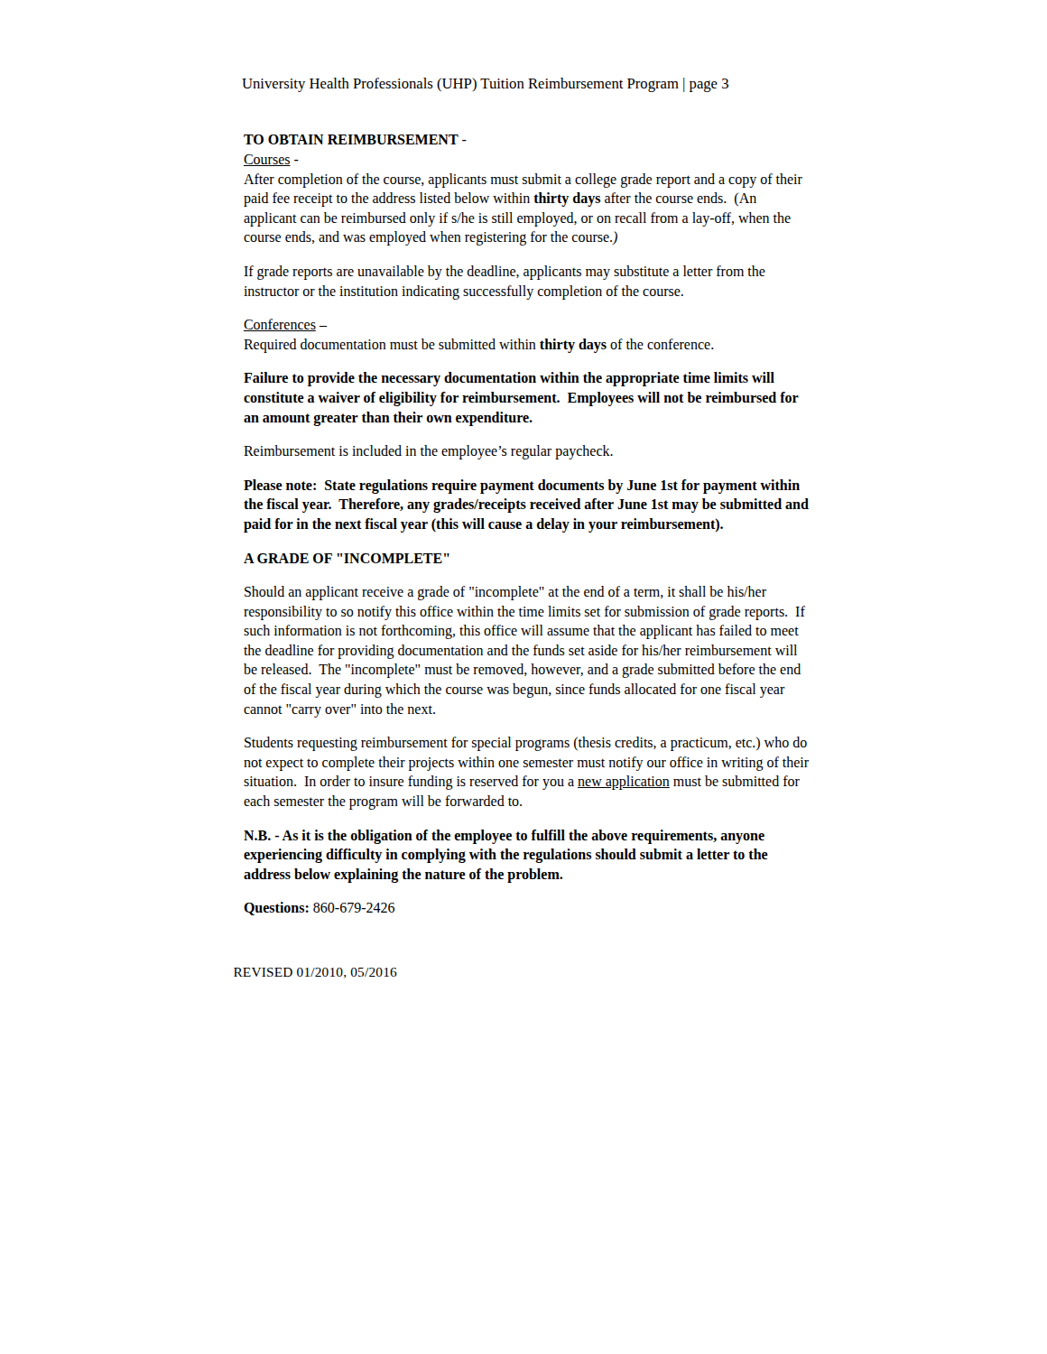University Health Professionals (UHP) Tuition Reimbursement Program | page 3
TO OBTAIN REIMBURSEMENT -
Courses -
After completion of the course, applicants must submit a college grade report and a copy of their paid fee receipt to the address listed below within thirty days after the course ends. (An applicant can be reimbursed only if s/he is still employed, or on recall from a lay-off, when the course ends, and was employed when registering for the course.)
If grade reports are unavailable by the deadline, applicants may substitute a letter from the instructor or the institution indicating successfully completion of the course.
Conferences –
Required documentation must be submitted within thirty days of the conference.
Failure to provide the necessary documentation within the appropriate time limits will constitute a waiver of eligibility for reimbursement. Employees will not be reimbursed for an amount greater than their own expenditure.
Reimbursement is included in the employee’s regular paycheck.
Please note: State regulations require payment documents by June 1st for payment within the fiscal year. Therefore, any grades/receipts received after June 1st may be submitted and paid for in the next fiscal year (this will cause a delay in your reimbursement).
A GRADE OF "INCOMPLETE"
Should an applicant receive a grade of "incomplete" at the end of a term, it shall be his/her responsibility to so notify this office within the time limits set for submission of grade reports. If such information is not forthcoming, this office will assume that the applicant has failed to meet the deadline for providing documentation and the funds set aside for his/her reimbursement will be released. The "incomplete" must be removed, however, and a grade submitted before the end of the fiscal year during which the course was begun, since funds allocated for one fiscal year cannot "carry over" into the next.
Students requesting reimbursement for special programs (thesis credits, a practicum, etc.) who do not expect to complete their projects within one semester must notify our office in writing of their situation. In order to insure funding is reserved for you a new application must be submitted for each semester the program will be forwarded to.
N.B. - As it is the obligation of the employee to fulfill the above requirements, anyone experiencing difficulty in complying with the regulations should submit a letter to the address below explaining the nature of the problem.
Questions: 860-679-2426
REVISED 01/2010, 05/2016